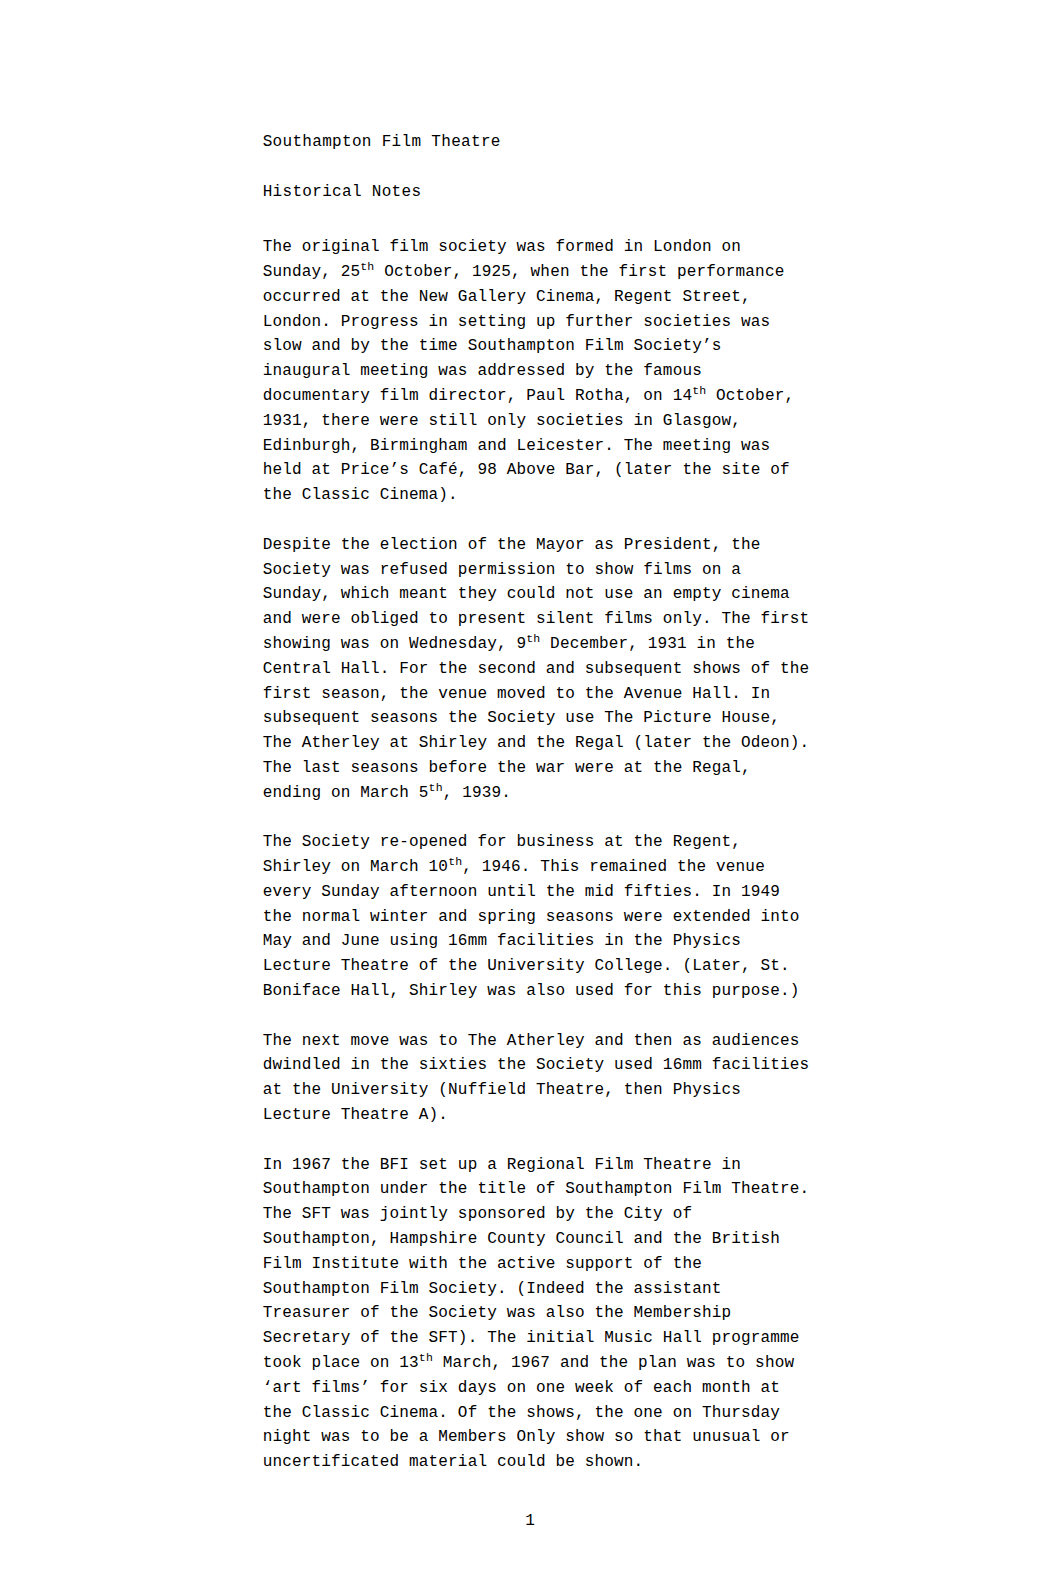Southampton Film Theatre
Historical Notes
The original film society was formed in London on Sunday, 25th October, 1925, when the first performance occurred at the New Gallery Cinema, Regent Street, London. Progress in setting up further societies was slow and by the time Southampton Film Society’s inaugural meeting was addressed by the famous documentary film director, Paul Rotha, on 14th October, 1931, there were still only societies in Glasgow, Edinburgh, Birmingham and Leicester. The meeting was held at Price’s Café, 98 Above Bar, (later the site of the Classic Cinema).
Despite the election of the Mayor as President, the Society was refused permission to show films on a Sunday, which meant they could not use an empty cinema and were obliged to present silent films only. The first showing was on Wednesday, 9th December, 1931 in the Central Hall. For the second and subsequent shows of the first season, the venue moved to the Avenue Hall. In subsequent seasons the Society use The Picture House, The Atherley at Shirley and the Regal (later the Odeon). The last seasons before the war were at the Regal, ending on March 5th, 1939.
The Society re-opened for business at the Regent, Shirley on March 10th, 1946. This remained the venue every Sunday afternoon until the mid fifties. In 1949 the normal winter and spring seasons were extended into May and June using 16mm facilities in the Physics Lecture Theatre of the University College. (Later, St. Boniface Hall, Shirley was also used for this purpose.)
The next move was to The Atherley and then as audiences dwindled in the sixties the Society used 16mm facilities at the University (Nuffield Theatre, then Physics Lecture Theatre A).
In 1967 the BFI set up a Regional Film Theatre in Southampton under the title of Southampton Film Theatre. The SFT was jointly sponsored by the City of Southampton, Hampshire County Council and the British Film Institute with the active support of the Southampton Film Society. (Indeed the assistant Treasurer of the Society was also the Membership Secretary of the SFT). The initial Music Hall programme took place on 13th March, 1967 and the plan was to show ‘art films’ for six days on one week of each month at the Classic Cinema. Of the shows, the one on Thursday night was to be a Members Only show so that unusual or uncertificated material could be shown.
1